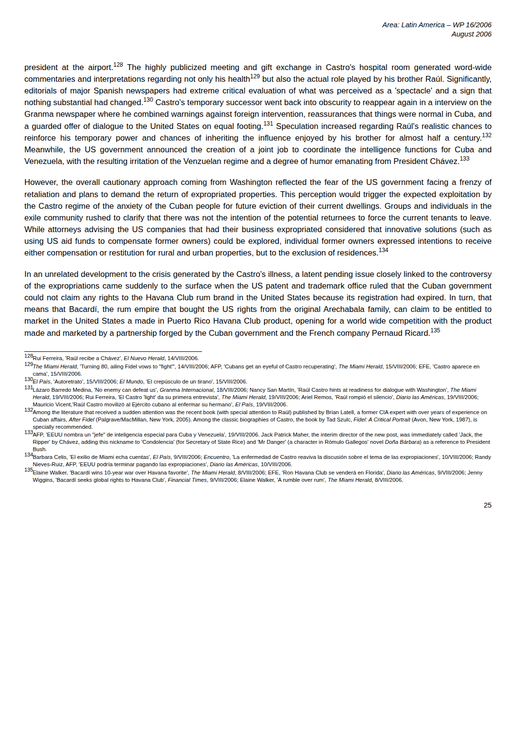Area: Latin America – WP 16/2006
August 2006
president at the airport.128 The highly publicized meeting and gift exchange in Castro's hospital room generated word-wide commentaries and interpretations regarding not only his health129 but also the actual role played by his brother Raúl. Significantly, editorials of major Spanish newspapers had extreme critical evaluation of what was perceived as a 'spectacle' and a sign that nothing substantial had changed.130 Castro's temporary successor went back into obscurity to reappear again in a interview on the Granma newspaper where he combined warnings against foreign intervention, reassurances that things were normal in Cuba, and a guarded offer of dialogue to the United States on equal footing.131 Speculation increased regarding Raúl's realistic chances to reinforce his temporary power and chances of inheriting the influence enjoyed by his brother for almost half a century.132 Meanwhile, the US government announced the creation of a joint job to coordinate the intelligence functions for Cuba and Venezuela, with the resulting irritation of the Venzuelan regime and a degree of humor emanating from President Chávez.133
However, the overall cautionary approach coming from Washington reflected the fear of the US government facing a frenzy of retaliation and plans to demand the return of expropriated properties. This perception would trigger the expected exploitation by the Castro regime of the anxiety of the Cuban people for future eviction of their current dwellings. Groups and individuals in the exile community rushed to clarify that there was not the intention of the potential returnees to force the current tenants to leave. While attorneys advising the US companies that had their business expropriated considered that innovative solutions (such as using US aid funds to compensate former owners) could be explored, individual former owners expressed intentions to receive either compensation or restitution for rural and urban properties, but to the exclusion of residences.134
In an unrelated development to the crisis generated by the Castro's illness, a latent pending issue closely linked to the controversy of the expropriations came suddenly to the surface when the US patent and trademark office ruled that the Cuban government could not claim any rights to the Havana Club rum brand in the United States because its registration had expired. In turn, that means that Bacardí, the rum empire that bought the US rights from the original Arechabala family, can claim to be entitled to market in the United States a made in Puerto Rico Havana Club product, opening for a world wide competition with the product made and marketed by a partnership forged by the Cuban government and the French company Pernaud Ricard.135
128 Rui Ferreira, 'Raúl recibe a Chávez', El Nuevo Herald, 14/VIII/2006.
129 The Miami Herald, 'Turning 80, ailing Fidel vows to "fight"', 14/VIII/2006; AFP, 'Cubans get an eyeful of Castro recuperating', The Miami Herald, 15/VIII/2006; EFE, 'Castro aparece en cama', 15/VIII/2006.
130 El País, 'Autoretrato', 15/VIII/2006; El Mundo, 'El crepúsculo de un tirano', 15/VIII/2006.
131 Lázaro Barredo Medina, 'No enemy can defeat us', Granma Internacional, 18/VIII/2006; Nancy San Martín, 'Raúl Castro hints at readiness for dialogue with Washington', The Miami Herald, 19/VIII/2006; Rui Ferreira, 'El Castro 'light' da su primera entrevista', The Miami Herald, 19/VIII/2006; Ariel Remos, 'Raúl rompió el silencio', Diario las Américas, 19/VIII/2006; Mauricio Vicent,'Raúl Castro movilizó al Ejército cubano al enfermar su hermano', El País, 19/VIII/2006.
132 Among the literature that received a sudden attention was the recent book (with special attention to Raúl) published by Brian Latell, a former CIA expert with over years of experience on Cuban affairs, After Fidel (Palgrave/MacMillan, New York, 2005). Among the classic biographies of Castro, the book by Tad Szulc, Fidel: A Critical Portrait (Avon, New York, 1987), is specially recommended.
133 AFP, 'EEUU nombra un "jefe" de inteligencia especial para Cuba y Venezuela', 19/VIII/2006. Jack Patrick Maher, the interim director of the new post, was immediately called 'Jack, the Ripper' by Chávez, adding this nickname to 'Condolencia' (for Secretary of State Rice) and 'Mr Danger' (a character in Rómulo Gallegos' novel Doña Bárbara) as a reference to President Bush.
134 Barbara Celis, 'El exilio de Miami echa cuentas', El País, 9/VIII/2006; Encuentro, 'La enfermedad de Castro reaviva la discusión sobre el tema de las expropiaciones', 10/VIII/2006; Randy Nieves-Ruiz, AFP, 'EEUU podría terminar pagando las expropiaciones', Diario las Américas, 10/VIII/2006.
135 Elaine Walker, 'Bacardí wins 10-year war over Havana favorite', The Miami Herald, 8/VIII/2006; EFE, 'Ron Havana Club se venderá en Florida', Diario las Américas, 9/VIII/2006; Jenny Wiggins, 'Bacardí seeks global rights to Havana Club', Financial Times, 9/VIII/2006; Elaine Walker, 'A rumble over rum', The Miami Herald, 8/VIII/2006.
25